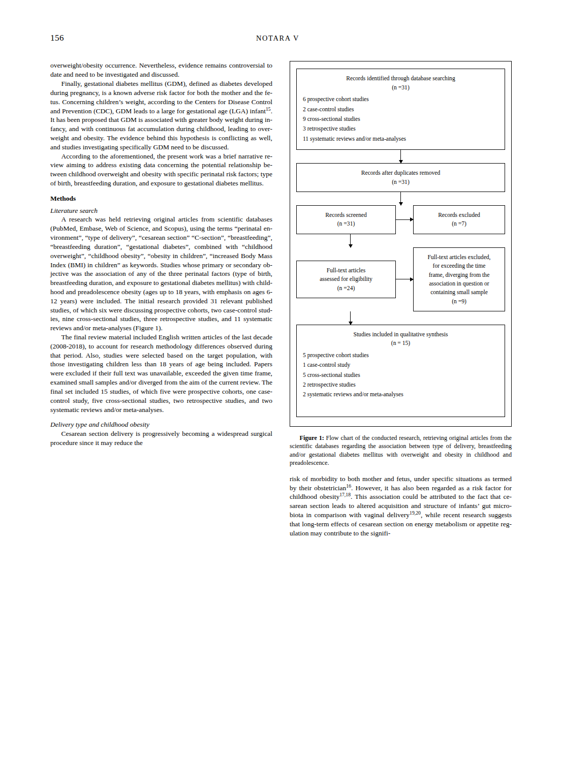156
NOTARA V
overweight/obesity occurrence. Nevertheless, evidence remains controversial to date and need to be investigated and discussed.
Finally, gestational diabetes mellitus (GDM), defined as diabetes developed during pregnancy, is a known adverse risk factor for both the mother and the fetus. Concerning children’s weight, according to the Centers for Disease Control and Prevention (CDC), GDM leads to a large for gestational age (LGA) infant15. It has been proposed that GDM is associated with greater body weight during infancy, and with continuous fat accumulation during childhood, leading to overweight and obesity. The evidence behind this hypothesis is conflicting as well, and studies investigating specifically GDM need to be discussed.
According to the aforementioned, the present work was a brief narrative review aiming to address existing data concerning the potential relationship between childhood overweight and obesity with specific perinatal risk factors; type of birth, breastfeeding duration, and exposure to gestational diabetes mellitus.
Methods
Literature search
A research was held retrieving original articles from scientific databases (PubMed, Embase, Web of Science, and Scopus), using the terms “perinatal environment”, “type of delivery”, “cesarean section” “C-section”, “breastfeeding”, “breastfeeding duration”, “gestational diabetes”, combined with “childhood overweight”, “childhood obesity”, “obesity in children”, “increased Body Mass Index (BMI) in children” as keywords. Studies whose primary or secondary objective was the association of any of the three perinatal factors (type of birth, breastfeeding duration, and exposure to gestational diabetes mellitus) with childhood and preadolescence obesity (ages up to 18 years, with emphasis on ages 6-12 years) were included. The initial research provided 31 relevant published studies, of which six were discussing prospective cohorts, two case-control studies, nine cross-sectional studies, three retrospective studies, and 11 systematic reviews and/or meta-analyses (Figure 1).
The final review material included English written articles of the last decade (2008-2018), to account for research methodology differences observed during that period. Also, studies were selected based on the target population, with those investigating children less than 18 years of age being included. Papers were excluded if their full text was unavailable, exceeded the given time frame, examined small samples and/or diverged from the aim of the current review. The final set included 15 studies, of which five were prospective cohorts, one case-control study, five cross-sectional studies, two retrospective studies, and two systematic reviews and/or meta-analyses.
Delivery type and childhood obesity
Cesarean section delivery is progressively becoming a widespread surgical procedure since it may reduce the
Records identified through database searching
(n =31)
6 prospective cohort studies
2 case-control studies
9 cross-sectional studies
3 retrospective studies
11 systematic reviews and/or meta-analyses
Records after duplicates removed
(n =31)
Records screened
(n =31)
Records excluded
(n =7)
Full-text articles
assessed for eligibility
(n =24)
Full-text articles excluded,
for exceeding the time
frame, diverging from the
association in question or
containing small sample
(n =9)
Studies included in qualitative synthesis
(n = 15)
5 prospective cohort studies
1 case-control study
5 cross-sectional studies
2 retrospective studies
2 systematic reviews and/or meta-analyses
Figure 1: Flow chart of the conducted research, retrieving original articles from the scientific databases regarding the association between type of delivery, breastfeeding and/or gestational diabetes mellitus with overweight and obesity in childhood and preadolescence.
risk of morbidity to both mother and fetus, under specific situations as termed by their obstetrician16. However, it has also been regarded as a risk factor for childhood obesity17,18. This association could be attributed to the fact that cesarean section leads to altered acquisition and structure of infants’ gut microbiota in comparison with vaginal delivery19,20, while recent research suggests that long-term effects of cesarean section on energy metabolism or appetite regulation may contribute to the signifi-